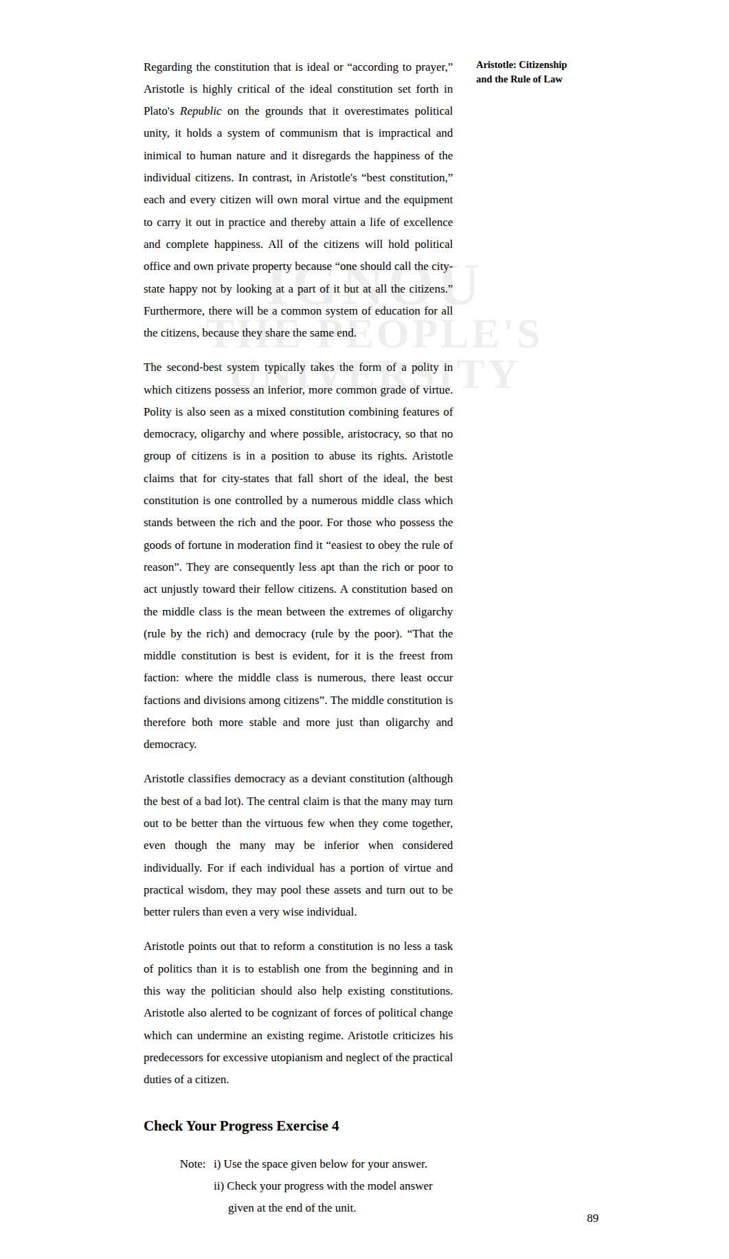IGNOU
THE PEOPLE'S
UNIVERSITY
Regarding the constitution that is ideal or “according to prayer,” Aristotle is highly critical of the ideal constitution set forth in Plato's Republic on the grounds that it overestimates political unity, it holds a system of communism that is impractical and inimical to human nature and it disregards the happiness of the individual citizens. In contrast, in Aristotle's “best constitution,” each and every citizen will own moral virtue and the equipment to carry it out in practice and thereby attain a life of excellence and complete happiness. All of the citizens will hold political office and own private property because “one should call the city-state happy not by looking at a part of it but at all the citizens.” Furthermore, there will be a common system of education for all the citizens, because they share the same end.
The second-best system typically takes the form of a polity in which citizens possess an inferior, more common grade of virtue. Polity is also seen as a mixed constitution combining features of democracy, oligarchy and where possible, aristocracy, so that no group of citizens is in a position to abuse its rights. Aristotle claims that for city-states that fall short of the ideal, the best constitution is one controlled by a numerous middle class which stands between the rich and the poor. For those who possess the goods of fortune in moderation find it “easiest to obey the rule of reason”. They are consequently less apt than the rich or poor to act unjustly toward their fellow citizens. A constitution based on the middle class is the mean between the extremes of oligarchy (rule by the rich) and democracy (rule by the poor). “That the middle constitution is best is evident, for it is the freest from faction: where the middle class is numerous, there least occur factions and divisions among citizens”. The middle constitution is therefore both more stable and more just than oligarchy and democracy.
Aristotle classifies democracy as a deviant constitution (although the best of a bad lot). The central claim is that the many may turn out to be better than the virtuous few when they come together, even though the many may be inferior when considered individually. For if each individual has a portion of virtue and practical wisdom, they may pool these assets and turn out to be better rulers than even a very wise individual.
Aristotle points out that to reform a constitution is no less a task of politics than it is to establish one from the beginning and in this way the politician should also help existing constitutions. Aristotle also alerted to be cognizant of forces of political change which can undermine an existing regime. Aristotle criticizes his predecessors for excessive utopianism and neglect of the practical duties of a citizen.
Check Your Progress Exercise 4
Note:
i) Use the space given below for your answer.
ii) Check your progress with the model answer given at the end of the unit.
Aristotle: Citizenship
and the Rule of Law
89